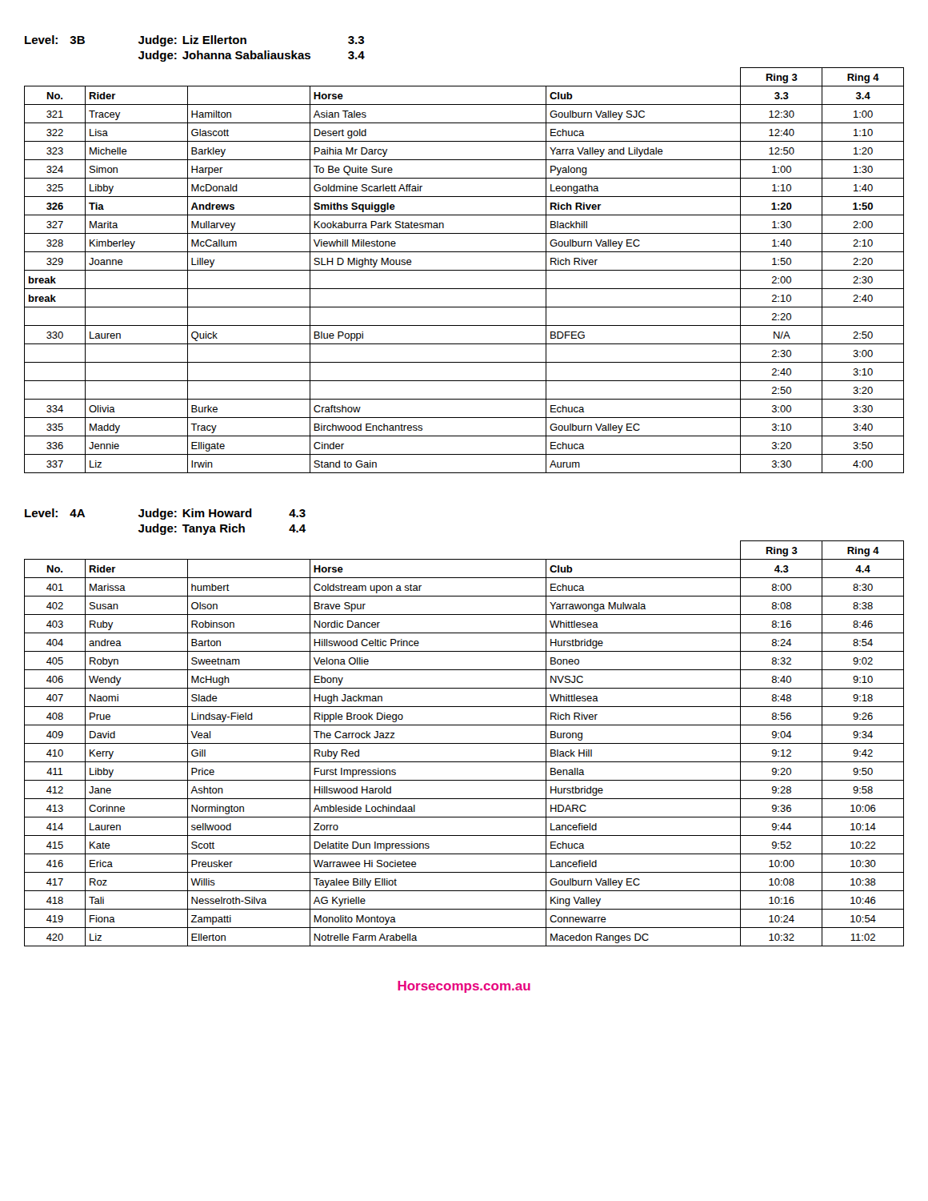| Level: | 3B | Judge: | Liz Ellerton | 3.3 |
| | | Judge: | Johanna Sabaliauskas | 3.4 |
| | Ring 3 | Ring 4 |
| --- | --- | --- |
| No. | Rider | | Horse | Club | 3.3 | 3.4 |
| 321 | Tracey | Hamilton | Asian Tales | Goulburn Valley SJC | 12:30 | 1:00 |
| 322 | Lisa | Glascott | Desert gold | Echuca | 12:40 | 1:10 |
| 323 | Michelle | Barkley | Paihia Mr Darcy | Yarra Valley and Lilydale | 12:50 | 1:20 |
| 324 | Simon | Harper | To Be Quite Sure | Pyalong | 1:00 | 1:30 |
| 325 | Libby | McDonald | Goldmine Scarlett Affair | Leongatha | 1:10 | 1:40 |
| 326 | Tia | Andrews | Smiths Squiggle | Rich River | 1:20 | 1:50 |
| 327 | Marita | Mullarvey | Kookaburra Park Statesman | Blackhill | 1:30 | 2:00 |
| 328 | Kimberley | McCallum | Viewhill Milestone | Goulburn Valley EC | 1:40 | 2:10 |
| 329 | Joanne | Lilley | SLH D Mighty Mouse | Rich River | 1:50 | 2:20 |
| break | | | | | 2:00 | 2:30 |
| break | | | | | 2:10 | 2:40 |
| | | | | | 2:20 | |
| 330 | Lauren | Quick | Blue Poppi | BDFEG | N/A | 2:50 |
| | | | | | 2:30 | 3:00 |
| | | | | | 2:40 | 3:10 |
| | | | | | 2:50 | 3:20 |
| 334 | Olivia | Burke | Craftshow | Echuca | 3:00 | 3:30 |
| 335 | Maddy | Tracy | Birchwood Enchantress | Goulburn Valley EC | 3:10 | 3:40 |
| 336 | Jennie | Elligate | Cinder | Echuca | 3:20 | 3:50 |
| 337 | Liz | Irwin | Stand to Gain | Aurum | 3:30 | 4:00 |
| Level: | 4A | Judge: | Kim Howard | 4.3 |
| | | Judge: | Tanya Rich | 4.4 |
| | Ring 3 | Ring 4 |
| --- | --- | --- |
| No. | Rider | | Horse | Club | 4.3 | 4.4 |
| 401 | Marissa | humbert | Coldstream upon a star | Echuca | 8:00 | 8:30 |
| 402 | Susan | Olson | Brave Spur | Yarrawonga Mulwala | 8:08 | 8:38 |
| 403 | Ruby | Robinson | Nordic Dancer | Whittlesea | 8:16 | 8:46 |
| 404 | andrea | Barton | Hillswood Celtic Prince | Hurstbridge | 8:24 | 8:54 |
| 405 | Robyn | Sweetnam | Velona Ollie | Boneo | 8:32 | 9:02 |
| 406 | Wendy | McHugh | Ebony | NVSJC | 8:40 | 9:10 |
| 407 | Naomi | Slade | Hugh Jackman | Whittlesea | 8:48 | 9:18 |
| 408 | Prue | Lindsay-Field | Ripple Brook Diego | Rich River | 8:56 | 9:26 |
| 409 | David | Veal | The Carrock Jazz | Burong | 9:04 | 9:34 |
| 410 | Kerry | Gill | Ruby Red | Black Hill | 9:12 | 9:42 |
| 411 | Libby | Price | Furst Impressions | Benalla | 9:20 | 9:50 |
| 412 | Jane | Ashton | Hillswood Harold | Hurstbridge | 9:28 | 9:58 |
| 413 | Corinne | Normington | Ambleside Lochindaal | HDARC | 9:36 | 10:06 |
| 414 | Lauren | sellwood | Zorro | Lancefield | 9:44 | 10:14 |
| 415 | Kate | Scott | Delatite Dun Impressions | Echuca | 9:52 | 10:22 |
| 416 | Erica | Preusker | Warrawee Hi Societee | Lancefield | 10:00 | 10:30 |
| 417 | Roz | Willis | Tayalee Billy Elliot | Goulburn Valley EC | 10:08 | 10:38 |
| 418 | Tali | Nesselroth-Silva | AG Kyrielle | King Valley | 10:16 | 10:46 |
| 419 | Fiona | Zampatti | Monolito Montoya | Connewarre | 10:24 | 10:54 |
| 420 | Liz | Ellerton | Notrelle Farm Arabella | Macedon Ranges DC | 10:32 | 11:02 |
Horsecomps.com.au